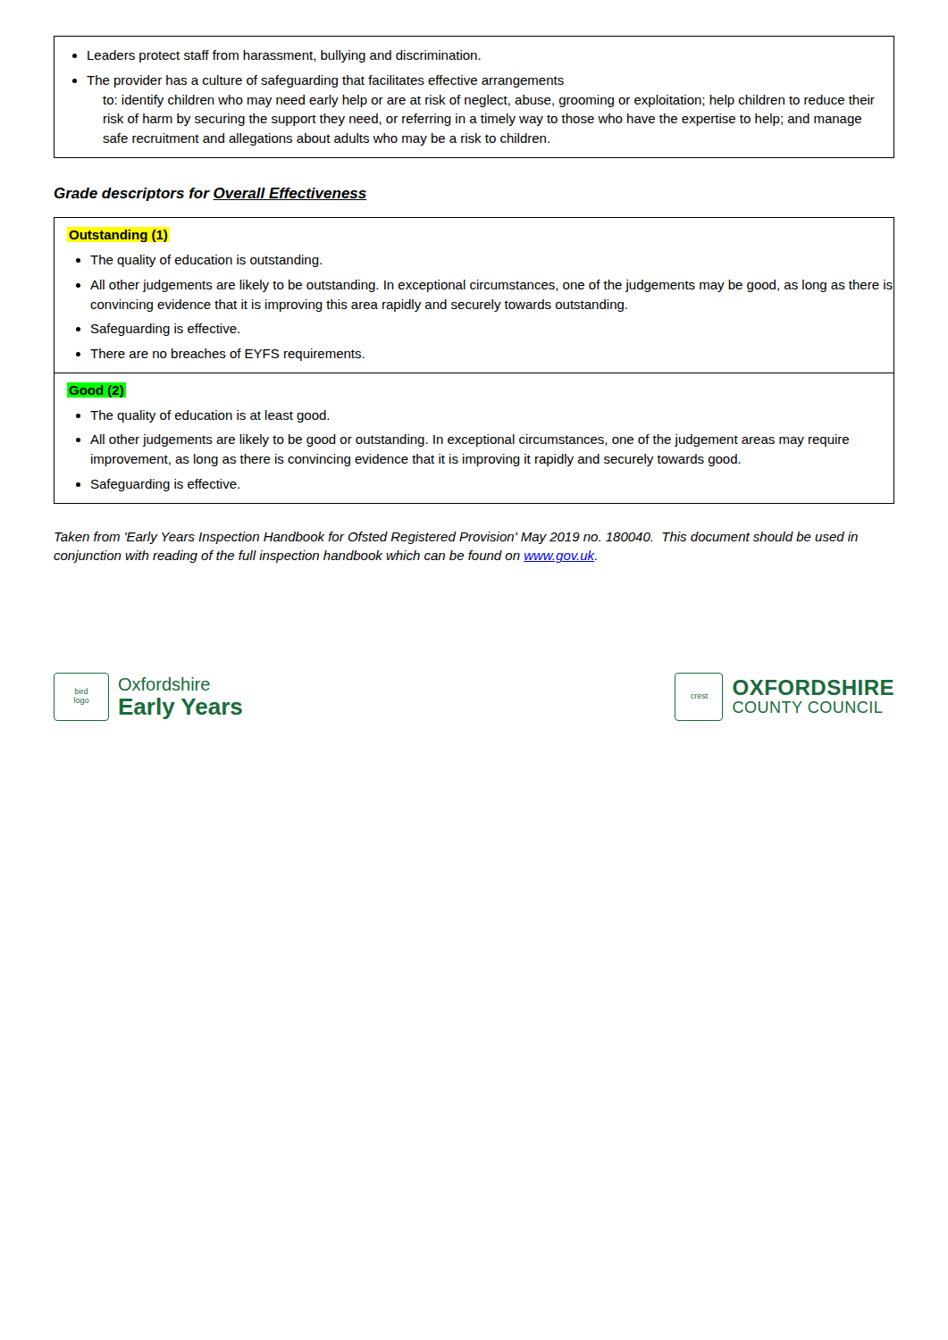Leaders protect staff from harassment, bullying and discrimination.
The provider has a culture of safeguarding that facilitates effective arrangements to: identify children who may need early help or are at risk of neglect, abuse, grooming or exploitation; help children to reduce their risk of harm by securing the support they need, or referring in a timely way to those who have the expertise to help; and manage safe recruitment and allegations about adults who may be a risk to children.
Grade descriptors for Overall Effectiveness
Outstanding (1)
The quality of education is outstanding.
All other judgements are likely to be outstanding. In exceptional circumstances, one of the judgements may be good, as long as there is convincing evidence that it is improving this area rapidly and securely towards outstanding.
Safeguarding is effective.
There are no breaches of EYFS requirements.
Good (2)
The quality of education is at least good.
All other judgements are likely to be good or outstanding. In exceptional circumstances, one of the judgement areas may require improvement, as long as there is convincing evidence that it is improving it rapidly and securely towards good.
Safeguarding is effective.
Taken from 'Early Years Inspection Handbook for Ofsted Registered Provision' May 2019 no. 180040. This document should be used in conjunction with reading of the full inspection handbook which can be found on www.gov.uk.
bird
logo
Oxfordshire
Early Years
crest
OXFORDSHIRE
COUNTY COUNCIL